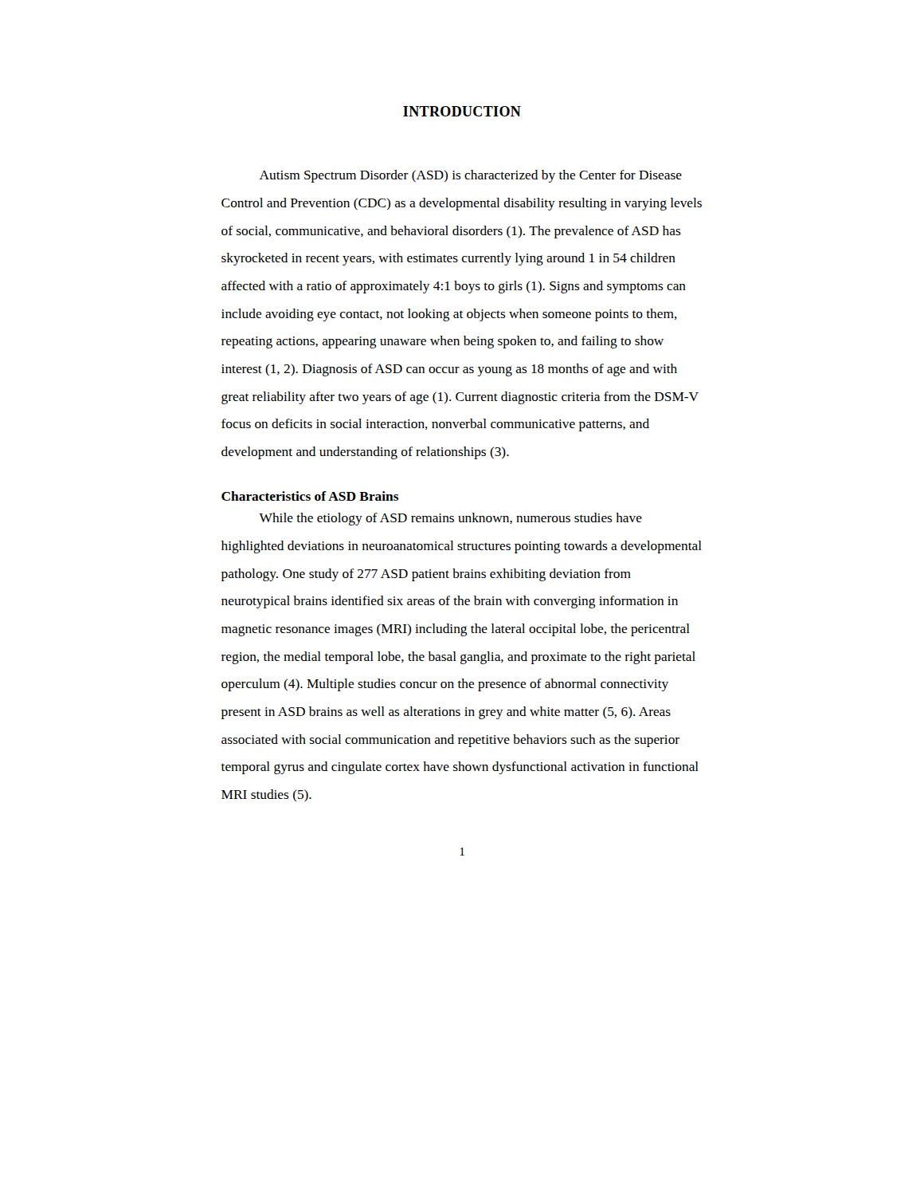INTRODUCTION
Autism Spectrum Disorder (ASD) is characterized by the Center for Disease Control and Prevention (CDC) as a developmental disability resulting in varying levels of social, communicative, and behavioral disorders (1). The prevalence of ASD has skyrocketed in recent years, with estimates currently lying around 1 in 54 children affected with a ratio of approximately 4:1 boys to girls (1). Signs and symptoms can include avoiding eye contact, not looking at objects when someone points to them, repeating actions, appearing unaware when being spoken to, and failing to show interest (1, 2). Diagnosis of ASD can occur as young as 18 months of age and with great reliability after two years of age (1). Current diagnostic criteria from the DSM-V focus on deficits in social interaction, nonverbal communicative patterns, and development and understanding of relationships (3).
Characteristics of ASD Brains
While the etiology of ASD remains unknown, numerous studies have highlighted deviations in neuroanatomical structures pointing towards a developmental pathology. One study of 277 ASD patient brains exhibiting deviation from neurotypical brains identified six areas of the brain with converging information in magnetic resonance images (MRI) including the lateral occipital lobe, the pericentral region, the medial temporal lobe, the basal ganglia, and proximate to the right parietal operculum (4). Multiple studies concur on the presence of abnormal connectivity present in ASD brains as well as alterations in grey and white matter (5, 6). Areas associated with social communication and repetitive behaviors such as the superior temporal gyrus and cingulate cortex have shown dysfunctional activation in functional MRI studies (5).
1